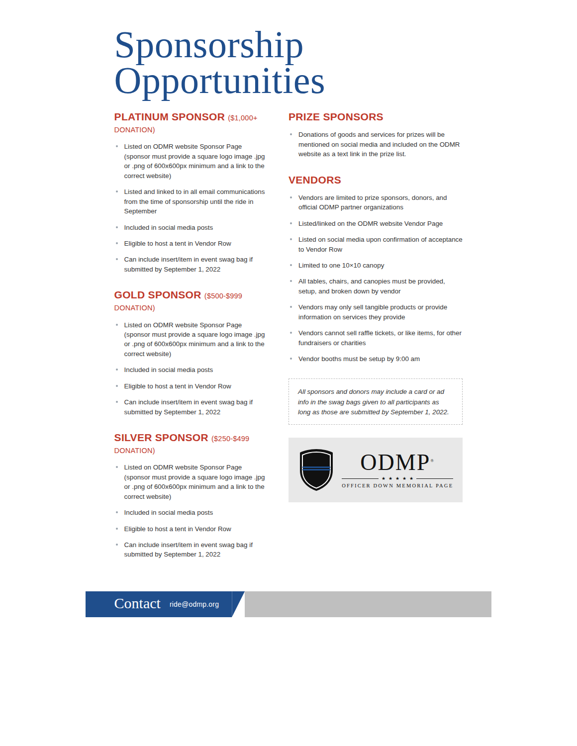Sponsorship Opportunities
Platinum Sponsor ($1,000+ donation)
Listed on ODMR website Sponsor Page (sponsor must provide a square logo image .jpg or .png of 600x600px minimum and a link to the correct website)
Listed and linked to in all email communications from the time of sponsorship until the ride in September
Included in social media posts
Eligible to host a tent in Vendor Row
Can include insert/item in event swag bag if submitted by September 1, 2022
Gold Sponsor ($500-$999 donation)
Listed on ODMR website Sponsor Page (sponsor must provide a square logo image .jpg or .png of 600x600px minimum and a link to the correct website)
Included in social media posts
Eligible to host a tent in Vendor Row
Can include insert/item in event swag bag if submitted by September 1, 2022
Silver Sponsor ($250-$499 donation)
Listed on ODMR website Sponsor Page (sponsor must provide a square logo image .jpg or .png of 600x600px minimum and a link to the correct website)
Included in social media posts
Eligible to host a tent in Vendor Row
Can include insert/item in event swag bag if submitted by September 1, 2022
Prize Sponsors
Donations of goods and services for prizes will be mentioned on social media and included on the ODMR website as a text link in the prize list.
Vendors
Vendors are limited to prize sponsors, donors, and official ODMP partner organizations
Listed/linked on the ODMR website Vendor Page
Listed on social media upon confirmation of acceptance to Vendor Row
Limited to one 10×10 canopy
All tables, chairs, and canopies must be provided, setup, and broken down by vendor
Vendors may only sell tangible products or provide information on services they provide
Vendors cannot sell raffle tickets, or like items, for other fundraisers or charities
Vendor booths must be setup by 9:00 am
All sponsors and donors may include a card or ad info in the swag bags given to all participants as long as those are submitted by September 1, 2022.
ODMP®
★ ★ ★ ★ ★
OFFICER DOWN MEMORIAL PAGE
Contact ride@odmp.org